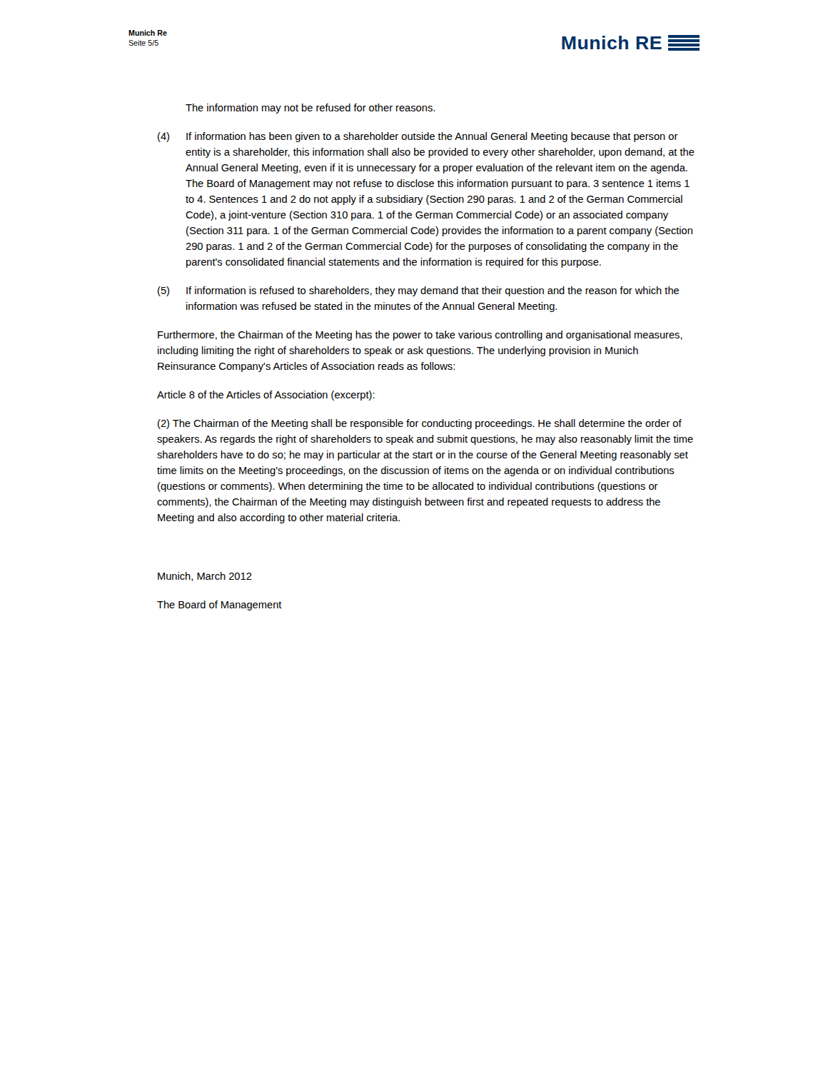Munich Re
Seite 5/5
Munich RE
The information may not be refused for other reasons.
(4)
If information has been given to a shareholder outside the Annual General Meeting because that person or entity is a shareholder, this information shall also be provided to every other shareholder, upon demand, at the Annual General Meeting, even if it is unnecessary for a proper evaluation of the relevant item on the agenda. The Board of Management may not refuse to disclose this information pursuant to para. 3 sentence 1 items 1 to 4. Sentences 1 and 2 do not apply if a subsidiary (Section 290 paras. 1 and 2 of the German Commercial Code), a joint-venture (Section 310 para. 1 of the German Commercial Code) or an associated company (Section 311 para. 1 of the German Commercial Code) provides the information to a parent company (Section 290 paras. 1 and 2 of the German Commercial Code) for the purposes of consolidating the company in the parent's consolidated financial statements and the information is required for this purpose.
(5)
If information is refused to shareholders, they may demand that their question and the reason for which the information was refused be stated in the minutes of the Annual General Meeting.
Furthermore, the Chairman of the Meeting has the power to take various controlling and organisational measures, including limiting the right of shareholders to speak or ask questions. The underlying provision in Munich Reinsurance Company's Articles of Association reads as follows:
Article 8 of the Articles of Association (excerpt):
(2) The Chairman of the Meeting shall be responsible for conducting proceedings. He shall determine the order of speakers. As regards the right of shareholders to speak and submit questions, he may also reasonably limit the time shareholders have to do so; he may in particular at the start or in the course of the General Meeting reasonably set time limits on the Meeting's proceedings, on the discussion of items on the agenda or on individual contributions (questions or comments). When determining the time to be allocated to individual contributions (questions or comments), the Chairman of the Meeting may distinguish between first and repeated requests to address the Meeting and also according to other material criteria.
Munich, March 2012
The Board of Management